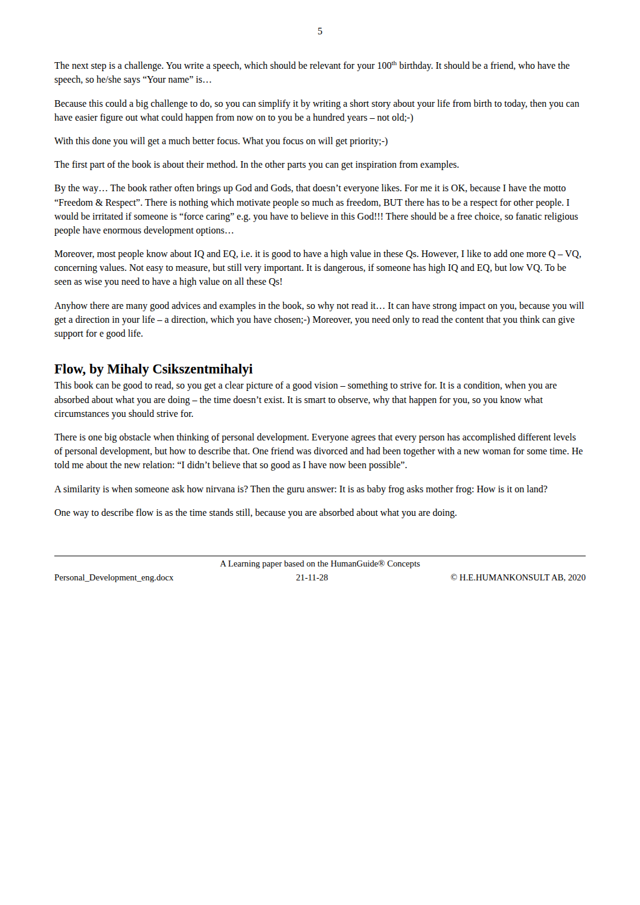5
The next step is a challenge. You write a speech, which should be relevant for your 100th birthday. It should be a friend, who have the speech, so he/she says “Your name” is…
Because this could a big challenge to do, so you can simplify it by writing a short story about your life from birth to today, then you can have easier figure out what could happen from now on to you be a hundred years – not old;-)
With this done you will get a much better focus. What you focus on will get priority;-)
The first part of the book is about their method. In the other parts you can get inspiration from examples.
By the way… The book rather often brings up God and Gods, that doesn’t everyone likes. For me it is OK, because I have the motto “Freedom & Respect”. There is nothing which motivate people so much as freedom, BUT there has to be a respect for other people. I would be irritated if someone is “force caring” e.g. you have to believe in this God!!! There should be a free choice, so fanatic religious people have enormous development options…
Moreover, most people know about IQ and EQ, i.e. it is good to have a high value in these Qs. However, I like to add one more Q – VQ, concerning values. Not easy to measure, but still very important. It is dangerous, if someone has high IQ and EQ, but low VQ. To be seen as wise you need to have a high value on all these Qs!
Anyhow there are many good advices and examples in the book, so why not read it… It can have strong impact on you, because you will get a direction in your life – a direction, which you have chosen;-) Moreover, you need only to read the content that you think can give support for e good life.
Flow, by Mihaly Csikszentmihalyi
This book can be good to read, so you get a clear picture of a good vision – something to strive for. It is a condition, when you are absorbed about what you are doing – the time doesn’t exist. It is smart to observe, why that happen for you, so you know what circumstances you should strive for.
There is one big obstacle when thinking of personal development. Everyone agrees that every person has accomplished different levels of personal development, but how to describe that. One friend was divorced and had been together with a new woman for some time. He told me about the new relation: “I didn’t believe that so good as I have now been possible”.
A similarity is when someone ask how nirvana is? Then the guru answer: It is as baby frog asks mother frog: How is it on land?
One way to describe flow is as the time stands still, because you are absorbed about what you are doing.
A Learning paper based on the HumanGuide® Concepts
Personal_Development_eng.docx 21-11-28 © H.E.HUMANKONSULT AB, 2020